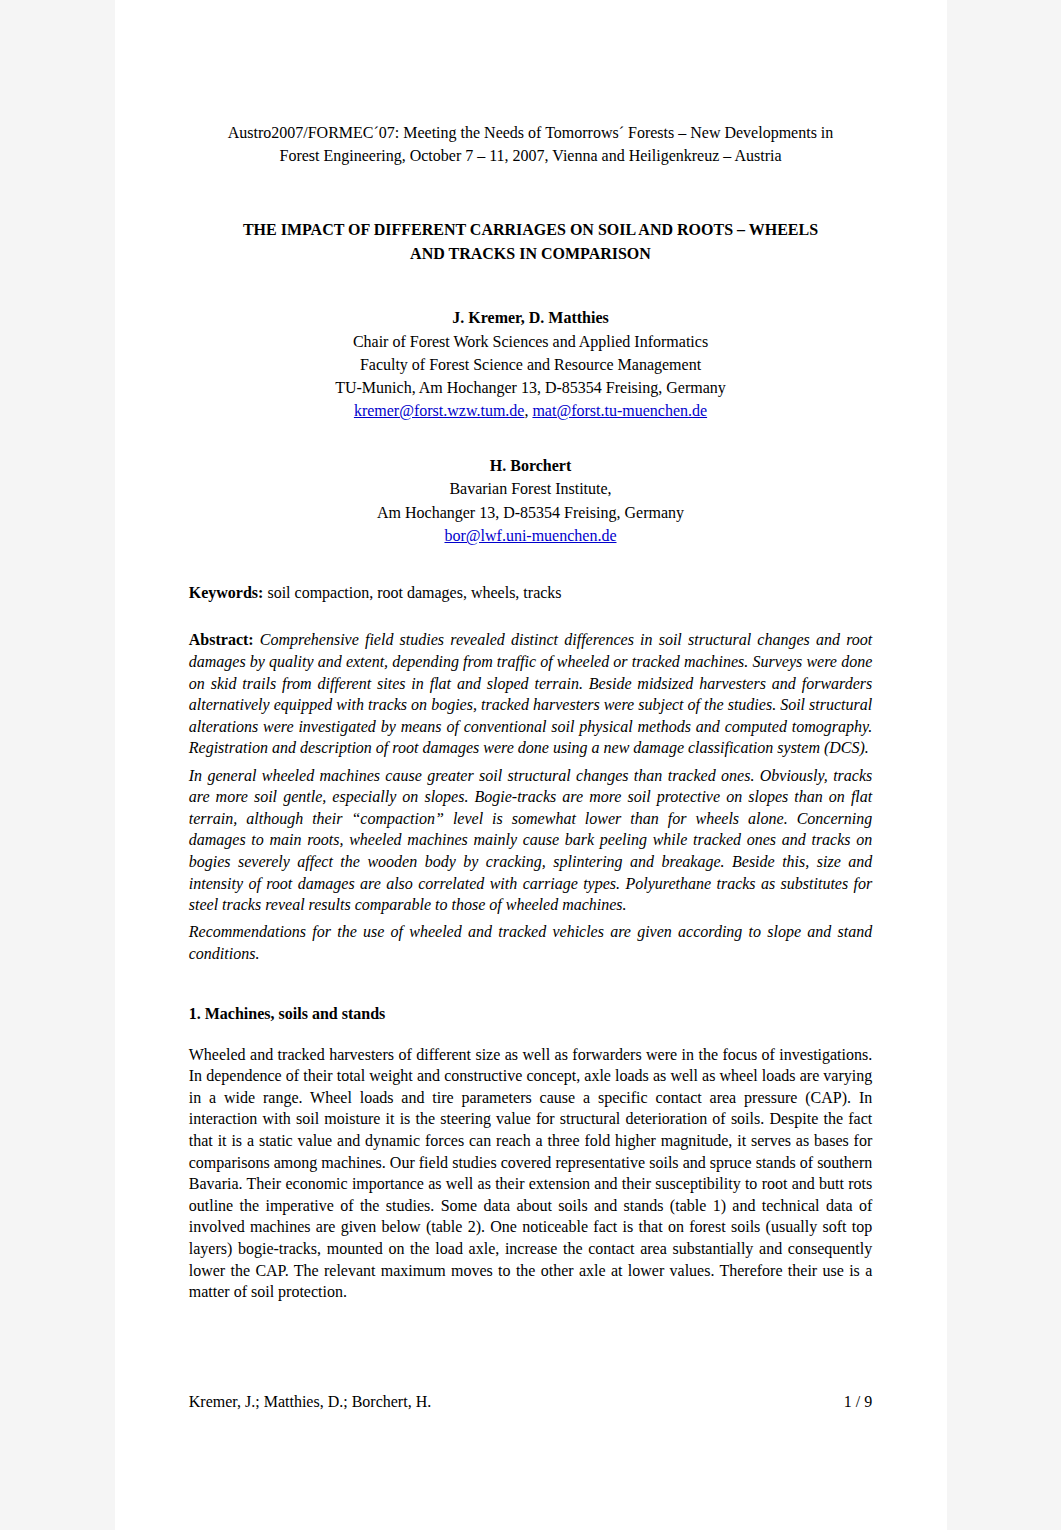Austro2007/FORMEC´07: Meeting the Needs of Tomorrows´ Forests – New Developments in Forest Engineering, October 7 – 11, 2007, Vienna and Heiligenkreuz – Austria
The Impact of Different Carriages on Soil and Roots – Wheels and Tracks in Comparison
J. Kremer, D. Matthies
Chair of Forest Work Sciences and Applied Informatics Faculty of Forest Science and Resource Management TU-Munich, Am Hochanger 13, D-85354 Freising, Germany kremer@forst.wzw.tum.de, mat@forst.tu-muenchen.de
H. Borchert
Bavarian Forest Institute, Am Hochanger 13, D-85354 Freising, Germany bor@lwf.uni-muenchen.de
Keywords: soil compaction, root damages, wheels, tracks
Abstract: Comprehensive field studies revealed distinct differences in soil structural changes and root damages by quality and extent, depending from traffic of wheeled or tracked machines. Surveys were done on skid trails from different sites in flat and sloped terrain. Beside midsized harvesters and forwarders alternatively equipped with tracks on bogies, tracked harvesters were subject of the studies. Soil structural alterations were investigated by means of conventional soil physical methods and computed tomography. Registration and description of root damages were done using a new damage classification system (DCS).
In general wheeled machines cause greater soil structural changes than tracked ones. Obviously, tracks are more soil gentle, especially on slopes. Bogie-tracks are more soil protective on slopes than on flat terrain, although their “compaction” level is somewhat lower than for wheels alone. Concerning damages to main roots, wheeled machines mainly cause bark peeling while tracked ones and tracks on bogies severely affect the wooden body by cracking, splintering and breakage. Beside this, size and intensity of root damages are also correlated with carriage types. Polyurethane tracks as substitutes for steel tracks reveal results comparable to those of wheeled machines.
Recommendations for the use of wheeled and tracked vehicles are given according to slope and stand conditions.
1. Machines, soils and stands
Wheeled and tracked harvesters of different size as well as forwarders were in the focus of investigations. In dependence of their total weight and constructive concept, axle loads as well as wheel loads are varying in a wide range. Wheel loads and tire parameters cause a specific contact area pressure (CAP). In interaction with soil moisture it is the steering value for structural deterioration of soils. Despite the fact that it is a static value and dynamic forces can reach a three fold higher magnitude, it serves as bases for comparisons among machines. Our field studies covered representative soils and spruce stands of southern Bavaria. Their economic importance as well as their extension and their susceptibility to root and butt rots outline the imperative of the studies. Some data about soils and stands (table 1) and technical data of involved machines are given below (table 2). One noticeable fact is that on forest soils (usually soft top layers) bogie-tracks, mounted on the load axle, increase the contact area substantially and consequently lower the CAP. The relevant maximum moves to the other axle at lower values. Therefore their use is a matter of soil protection.
Kremer, J.; Matthies, D.; Borchert, H. 1 / 9